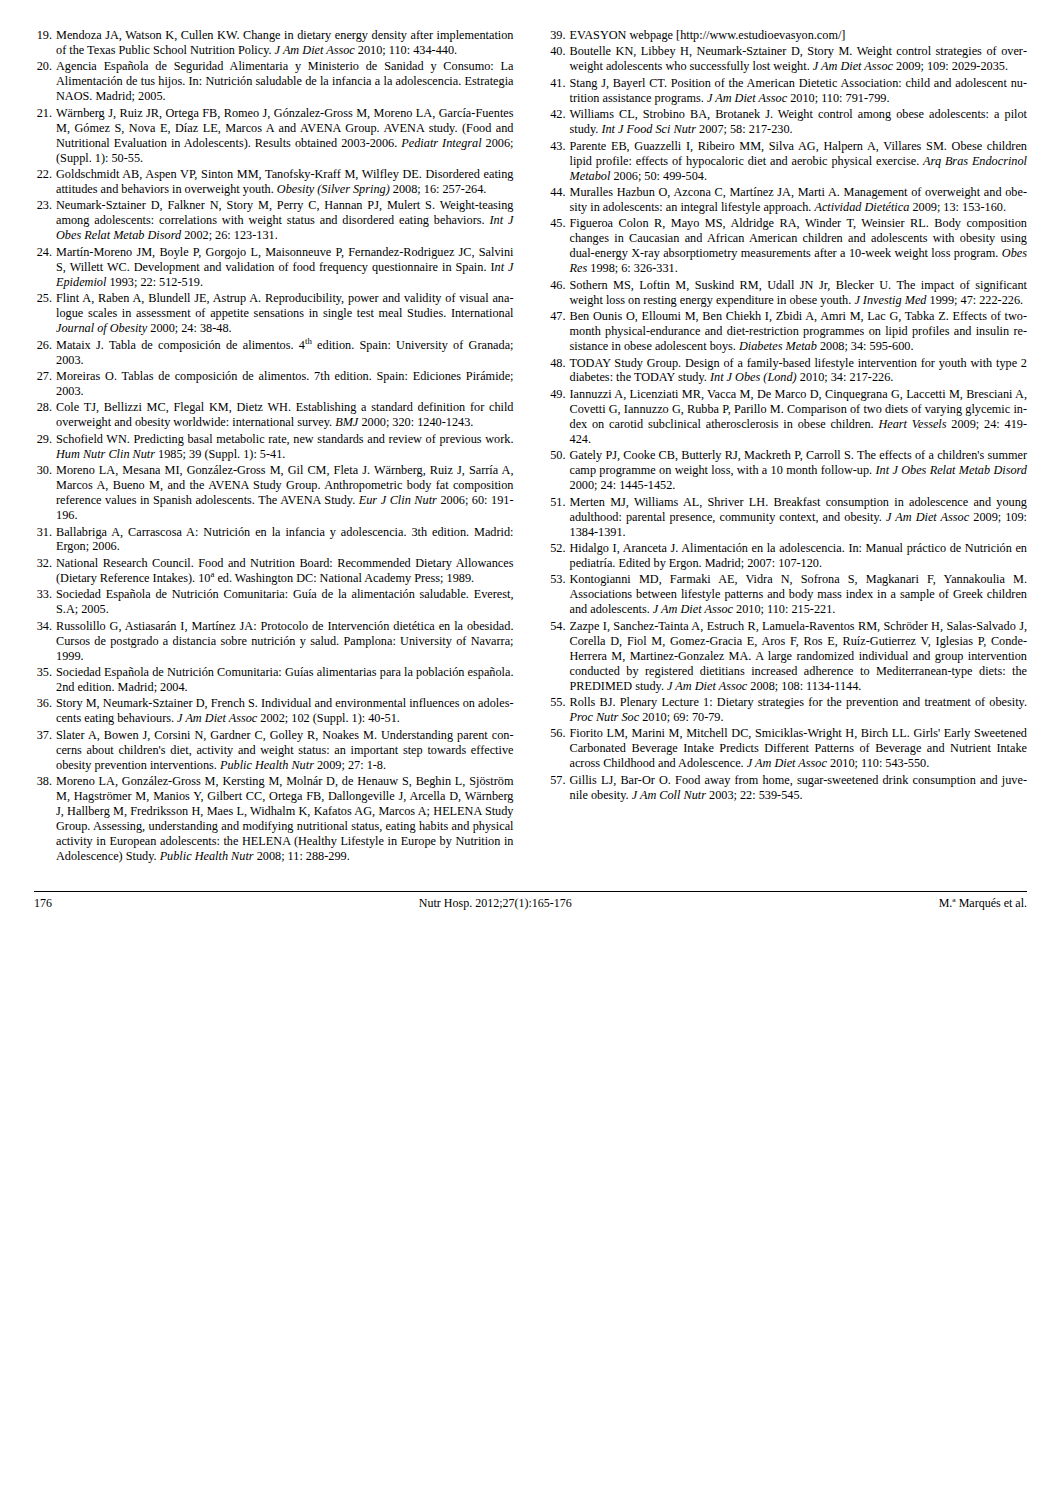19. Mendoza JA, Watson K, Cullen KW. Change in dietary energy density after implementation of the Texas Public School Nutrition Policy. J Am Diet Assoc 2010; 110: 434-440.
20. Agencia Española de Seguridad Alimentaria y Ministerio de Sanidad y Consumo: La Alimentación de tus hijos. In: Nutrición saludable de la infancia a la adolescencia. Estrategia NAOS. Madrid; 2005.
21. Wärnberg J, Ruiz JR, Ortega FB, Romeo J, Gónzalez-Gross M, Moreno LA, García-Fuentes M, Gómez S, Nova E, Díaz LE, Marcos A and AVENA Group. AVENA study. (Food and Nutritional Evaluation in Adolescents). Results obtained 2003-2006. Pediatr Integral 2006; (Suppl. 1): 50-55.
22. Goldschmidt AB, Aspen VP, Sinton MM, Tanofsky-Kraff M, Wilfley DE. Disordered eating attitudes and behaviors in overweight youth. Obesity (Silver Spring) 2008; 16: 257-264.
23. Neumark-Sztainer D, Falkner N, Story M, Perry C, Hannan PJ, Mulert S. Weight-teasing among adolescents: correlations with weight status and disordered eating behaviors. Int J Obes Relat Metab Disord 2002; 26: 123-131.
24. Martín-Moreno JM, Boyle P, Gorgojo L, Maisonneuve P, Fernandez-Rodriguez JC, Salvini S, Willett WC. Development and validation of food frequency questionnaire in Spain. Int J Epidemiol 1993; 22: 512-519.
25. Flint A, Raben A, Blundell JE, Astrup A. Reproducibility, power and validity of visual analogue scales in assessment of appetite sensations in single test meal Studies. International Journal of Obesity 2000; 24: 38-48.
26. Mataix J. Tabla de composición de alimentos. 4th edition. Spain: University of Granada; 2003.
27. Moreiras O. Tablas de composición de alimentos. 7th edition. Spain: Ediciones Pirámide; 2003.
28. Cole TJ, Bellizzi MC, Flegal KM, Dietz WH. Establishing a standard definition for child overweight and obesity worldwide: international survey. BMJ 2000; 320: 1240-1243.
29. Schofield WN. Predicting basal metabolic rate, new standards and review of previous work. Hum Nutr Clin Nutr 1985; 39 (Suppl. 1): 5-41.
30. Moreno LA, Mesana MI, González-Gross M, Gil CM, Fleta J. Wärnberg, Ruiz J, Sarría A, Marcos A, Bueno M, and the AVENA Study Group. Anthropometric body fat composition reference values in Spanish adolescents. The AVENA Study. Eur J Clin Nutr 2006; 60: 191-196.
31. Ballabriga A, Carrascosa A: Nutrición en la infancia y adolescencia. 3th edition. Madrid: Ergon; 2006.
32. National Research Council. Food and Nutrition Board: Recommended Dietary Allowances (Dietary Reference Intakes). 10a ed. Washington DC: National Academy Press; 1989.
33. Sociedad Española de Nutrición Comunitaria: Guía de la alimentación saludable. Everest, S.A; 2005.
34. Russolillo G, Astiasarán I, Martínez JA: Protocolo de Intervención dietética en la obesidad. Cursos de postgrado a distancia sobre nutrición y salud. Pamplona: University of Navarra; 1999.
35. Sociedad Española de Nutrición Comunitaria: Guías alimentarias para la población española. 2nd edition. Madrid; 2004.
36. Story M, Neumark-Sztainer D, French S. Individual and environmental influences on adolescents eating behaviours. J Am Diet Assoc 2002; 102 (Suppl. 1): 40-51.
37. Slater A, Bowen J, Corsini N, Gardner C, Golley R, Noakes M. Understanding parent concerns about children's diet, activity and weight status: an important step towards effective obesity prevention interventions. Public Health Nutr 2009; 27: 1-8.
38. Moreno LA, González-Gross M, Kersting M, Molnár D, de Henauw S, Beghin L, Sjöström M, Hagströmer M, Manios Y, Gilbert CC, Ortega FB, Dallongeville J, Arcella D, Wärnberg J, Hallberg M, Fredriksson H, Maes L, Widhalm K, Kafatos AG, Marcos A; HELENA Study Group. Assessing, understanding and modifying nutritional status, eating habits and physical activity in European adolescents: the HELENA (Healthy Lifestyle in Europe by Nutrition in Adolescence) Study. Public Health Nutr 2008; 11: 288-299.
39. EVASYON webpage [http://www.estudioevasyon.com/]
40. Boutelle KN, Libbey H, Neumark-Sztainer D, Story M. Weight control strategies of overweight adolescents who successfully lost weight. J Am Diet Assoc 2009; 109: 2029-2035.
41. Stang J, Bayerl CT. Position of the American Dietetic Association: child and adolescent nutrition assistance programs. J Am Diet Assoc 2010; 110: 791-799.
42. Williams CL, Strobino BA, Brotanek J. Weight control among obese adolescents: a pilot study. Int J Food Sci Nutr 2007; 58: 217-230.
43. Parente EB, Guazzelli I, Ribeiro MM, Silva AG, Halpern A, Villares SM. Obese children lipid profile: effects of hypocaloric diet and aerobic physical exercise. Arq Bras Endocrinol Metabol 2006; 50: 499-504.
44. Muralles Hazbun O, Azcona C, Martínez JA, Marti A. Management of overweight and obesity in adolescents: an integral lifestyle approach. Actividad Dietética 2009; 13: 153-160.
45. Figueroa Colon R, Mayo MS, Aldridge RA, Winder T, Weinsier RL. Body composition changes in Caucasian and African American children and adolescents with obesity using dual-energy X-ray absorptiometry measurements after a 10-week weight loss program. Obes Res 1998; 6: 326-331.
46. Sothern MS, Loftin M, Suskind RM, Udall JN Jr, Blecker U. The impact of significant weight loss on resting energy expenditure in obese youth. J Investig Med 1999; 47: 222-226.
47. Ben Ounis O, Elloumi M, Ben Chiekh I, Zbidi A, Amri M, Lac G, Tabka Z. Effects of two-month physical-endurance and diet-restriction programmes on lipid profiles and insulin resistance in obese adolescent boys. Diabetes Metab 2008; 34: 595-600.
48. TODAY Study Group. Design of a family-based lifestyle intervention for youth with type 2 diabetes: the TODAY study. Int J Obes (Lond) 2010; 34: 217-226.
49. Iannuzzi A, Licenziati MR, Vacca M, De Marco D, Cinquegrana G, Laccetti M, Bresciani A, Covetti G, Iannuzzo G, Rubba P, Parillo M. Comparison of two diets of varying glycemic index on carotid subclinical atherosclerosis in obese children. Heart Vessels 2009; 24: 419-424.
50. Gately PJ, Cooke CB, Butterly RJ, Mackreth P, Carroll S. The effects of a children's summer camp programme on weight loss, with a 10 month follow-up. Int J Obes Relat Metab Disord 2000; 24: 1445-1452.
51. Merten MJ, Williams AL, Shriver LH. Breakfast consumption in adolescence and young adulthood: parental presence, community context, and obesity. J Am Diet Assoc 2009; 109: 1384-1391.
52. Hidalgo I, Aranceta J. Alimentación en la adolescencia. In: Manual práctico de Nutrición en pediatría. Edited by Ergon. Madrid; 2007: 107-120.
53. Kontogianni MD, Farmaki AE, Vidra N, Sofrona S, Magkanari F, Yannakoulia M. Associations between lifestyle patterns and body mass index in a sample of Greek children and adolescents. J Am Diet Assoc 2010; 110: 215-221.
54. Zazpe I, Sanchez-Tainta A, Estruch R, Lamuela-Raventos RM, Schröder H, Salas-Salvado J, Corella D, Fiol M, Gomez-Gracia E, Aros F, Ros E, Ruíz-Gutierrez V, Iglesias P, Conde-Herrera M, Martinez-Gonzalez MA. A large randomized individual and group intervention conducted by registered dietitians increased adherence to Mediterranean-type diets: the PREDIMED study. J Am Diet Assoc 2008; 108: 1134-1144.
55. Rolls BJ. Plenary Lecture 1: Dietary strategies for the prevention and treatment of obesity. Proc Nutr Soc 2010; 69: 70-79.
56. Fiorito LM, Marini M, Mitchell DC, Smiciklas-Wright H, Birch LL. Girls' Early Sweetened Carbonated Beverage Intake Predicts Different Patterns of Beverage and Nutrient Intake across Childhood and Adolescence. J Am Diet Assoc 2010; 110: 543-550.
57. Gillis LJ, Bar-Or O. Food away from home, sugar-sweetened drink consumption and juvenile obesity. J Am Coll Nutr 2003; 22: 539-545.
176
Nutr Hosp. 2012;27(1):165-176
M.ª Marqués et al.